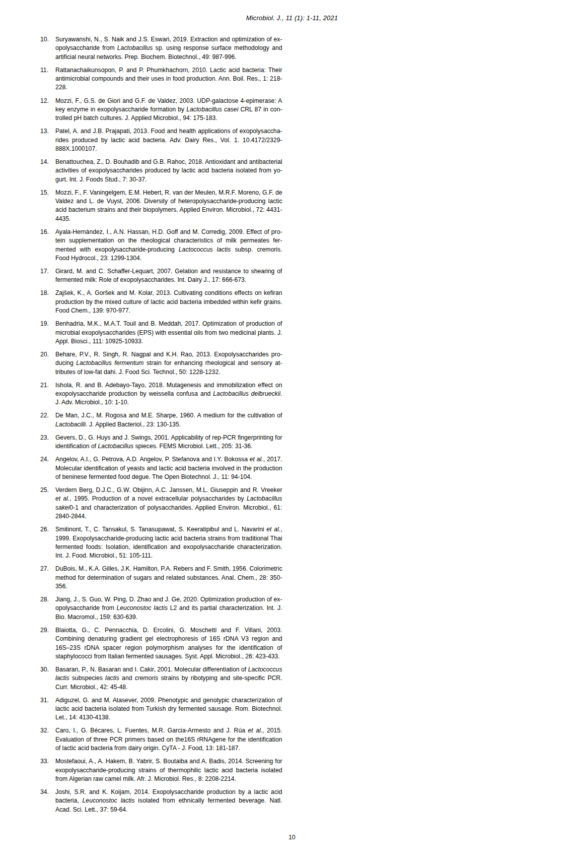Microbiol. J., 11 (1): 1-11, 2021
Suryawanshi, N., S. Naik and J.S. Eswari, 2019. Extraction and optimization of exopolysaccharide from Lactobacillus sp. using response surface methodology and artificial neural networks. Prep. Biochem. Biotechnol., 49: 987-996.
Rattanachaikunsopon, P. and P. Phumkhachorn, 2010. Lactic acid bacteria: Their antimicrobial compounds and their uses in food production. Ann. Boil. Res., 1: 218-228.
Mozzi, F., G.S. de Giori and G.F. de Valdez, 2003. UDP-galactose 4-epimerase: A key enzyme in exopolysaccharide formation by Lactobacillus casei CRL 87 in controlled pH batch cultures. J. Applied Microbiol., 94: 175-183.
Patel, A. and J.B. Prajapati, 2013. Food and health applications of exopolysaccharides produced by lactic acid bacteria. Adv. Dairy Res., Vol. 1. 10.4172/2329-888X.1000107.
Benattouchea, Z., D. Bouhadib and G.B. Rahoc, 2018. Antioxidant and antibacterial activities of exopolysaccharides produced by lactic acid bacteria isolated from yogurt. Int. J. Foods Stud., 7: 30-37.
Mozzi, F., F. Vaningelgem, E.M. Hebert, R. van der Meulen, M.R.F. Moreno, G.F. de Valdez and L. de Vuyst, 2006. Diversity of heteropolysaccharide-producing lactic acid bacterium strains and their biopolymers. Applied Environ. Microbiol., 72: 4431-4435.
Ayala-Hernández, I., A.N. Hassan, H.D. Goff and M. Corredig, 2009. Effect of protein supplementation on the rheological characteristics of milk permeates fermented with exopolysaccharide-producing Lactococcus lactis subsp. cremoris. Food Hydrocol., 23: 1299-1304.
Girard, M. and C. Schaffer-Lequart, 2007. Gelation and resistance to shearing of fermented milk: Role of exopolysaccharides. Int. Dairy J., 17: 666-673.
Zajšek, K., A. Goršek and M. Kolar, 2013. Cultivating conditions effects on kefiran production by the mixed culture of lactic acid bacteria imbedded within kefir grains. Food Chem., 139: 970-977.
Benhadria, M.K., M.A.T. Touil and B. Meddah, 2017. Optimization of production of microbial exopolysaccharides (EPS) with essential oils from two medicinal plants. J. Appl. Biosci., 111: 10925-10933.
Behare, P.V., R. Singh, R. Nagpal and K.H. Rao, 2013. Exopolysaccharides producing Lactobacillus fermentum strain for enhancing rheological and sensory attributes of low-fat dahi. J. Food Sci. Technol., 50: 1228-1232.
Ishola, R. and B. Adebayo-Tayo, 2018. Mutagenesis and immobilization effect on exopolysaccharide production by weissella confusa and Lactobacillus delbrueckii. J. Adv. Microbiol., 10: 1-10.
De Man, J.C., M. Rogosa and M.E. Sharpe, 1960. A medium for the cultivation of Lactobacilli. J. Applied Bacteriol., 23: 130-135.
Gevers, D., G. Huys and J. Swings, 2001. Applicability of rep-PCR fingerprinting for identification of Lactobacillus spieces. FEMS Microbiol. Lett., 205: 31-36.
Angelov, A.I., G. Petrova, A.D. Angelov, P. Stefanova and I.Y. Bokossa et al., 2017. Molecular identification of yeasts and lactic acid bacteria involved in the production of beninese fermented food degue. The Open Biotechnol. J., 11: 94-104.
Verdern Berg, D.J.C., G.W. Obijinn, A.C. Janssen, M.L. Giuseppin and R. Vreeker et al., 1995. Production of a novel extracellular polysaccharides by Lactobacillus sakei0-1 and characterization of polysaccharides. Applied Environ. Microbiol., 61: 2840-2844.
Smitinont, T., C. Tansakul, S. Tanasupawat, S. Keeratipibul and L. Navarini et al., 1999. Exopolysaccharide-producing lactic acid bacteria strains from traditional Thai fermented foods: Isolation, identification and exopolysaccharide characterization. Int. J. Food. Microbiol., 51: 105-111.
DuBois, M., K.A. Gilles, J.K. Hamilton, P.A. Rebers and F. Smith, 1956. Colorimetric method for determination of sugars and related substances. Anal. Chem., 28: 350-356.
Jiang, J., S. Guo, W. Ping, D. Zhao and J. Ge, 2020. Optimization production of exopolysaccharide from Leuconostoc lactis L2 and its partial characterization. Int. J. Bio. Macromol., 159: 630-639.
Blaiotta, G., C. Pennacchia, D. Ercolini, G. Moschetti and F. Villani, 2003. Combining denaturing gradient gel electrophoresis of 16S rDNA V3 region and 16S–23S rDNA spacer region polymorphism analyses for the identification of staphylococci from Italian fermented sausages. Syst. Appl. Microbiol., 26: 423-433.
Basaran, P., N. Basaran and I. Cakir, 2001. Molecular differentiation of Lactococcus lactis subspecies lactis and cremoris strains by ribotyping and site-specific PCR. Curr. Microbiol., 42: 45-48.
Adiguzel, G. and M. Atasever, 2009. Phenotypic and genotypic characterization of lactic acid bacteria isolated from Turkish dry fermented sausage. Rom. Biotechnol. Let., 14: 4130-4138.
Caro, I., G. Bécares, L. Fuentes, M.R. Garcia-Armesto and J. Rúa et al., 2015. Evaluation of three PCR primers based on the16S rRNAgene for the identification of lactic acid bacteria from dairy origin. CyTA - J. Food, 13: 181-187.
Mostefaoui, A., A. Hakem, B. Yabrir, S. Boutaiba and A. Badis, 2014. Screening for exopolysaccharide-producing strains of thermophilic lactic acid bacteria isolated from Algerian raw camel milk. Afr. J. Microbiol. Res., 8: 2208-2214.
Joshi, S.R. and K. Koijam, 2014. Exopolysaccharide production by a lactic acid bacteria, Leuconostoc lactis isolated from ethnically fermented beverage. Natl. Acad. Sci. Lett., 37: 59-64.
10